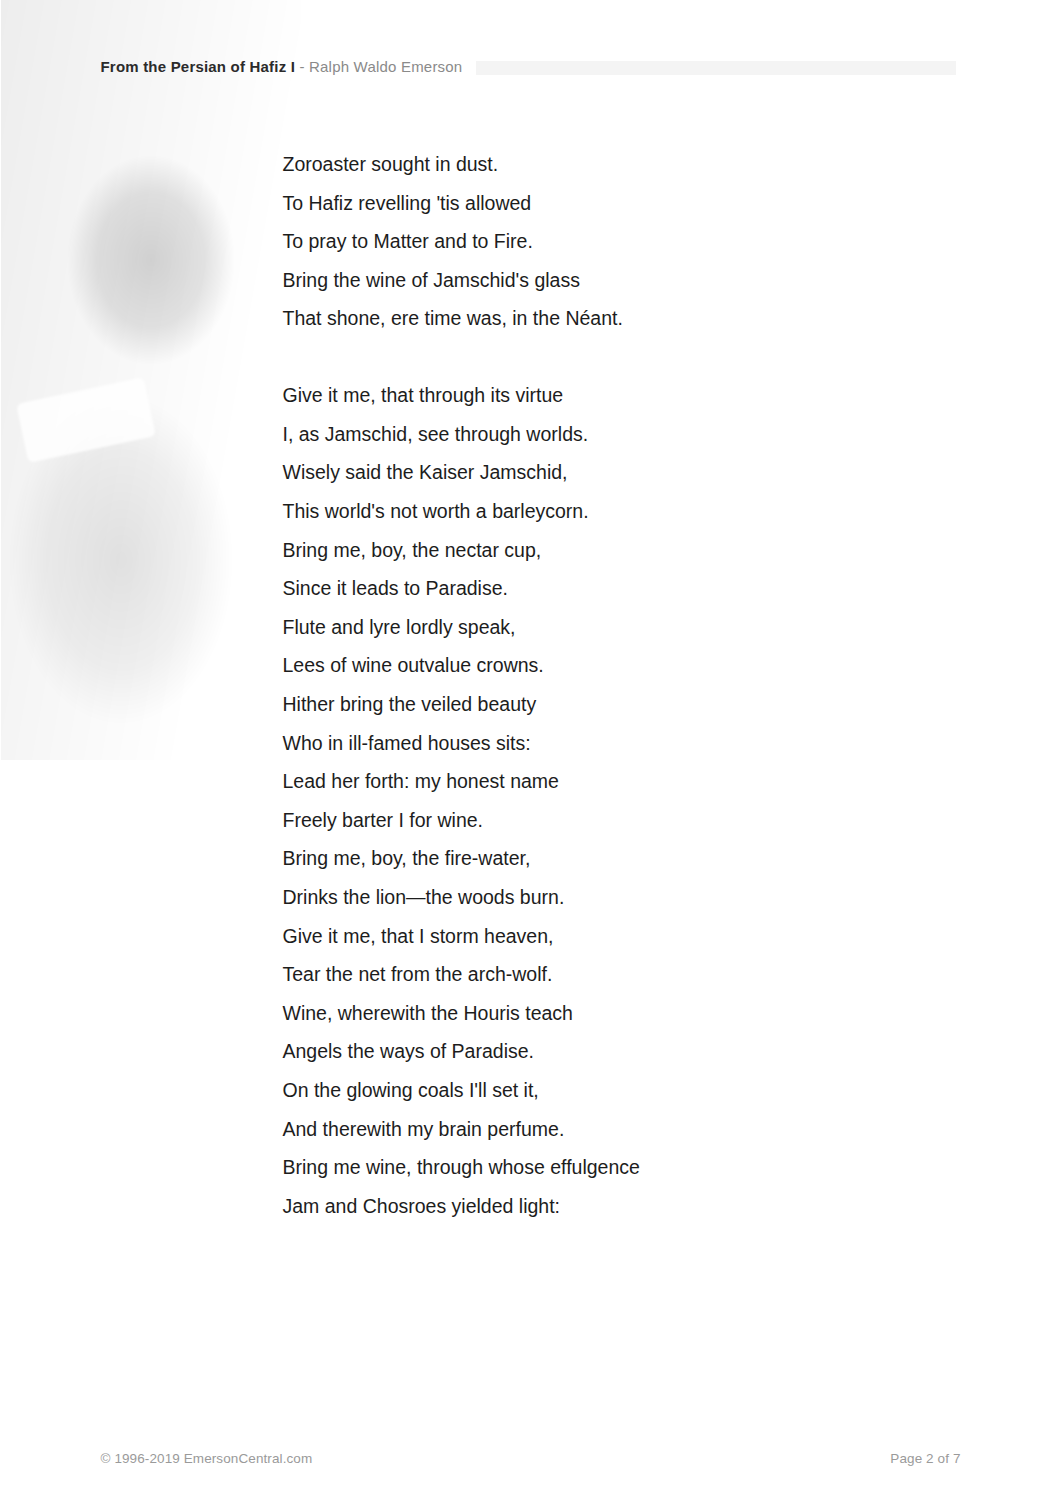From the Persian of Hafiz I - Ralph Waldo Emerson
Zoroaster sought in dust.
To Hafiz revelling 'tis allowed
To pray to Matter and to Fire.
Bring the wine of Jamschid's glass
That shone, ere time was, in the Néant.
Give it me, that through its virtue
I, as Jamschid, see through worlds.
Wisely said the Kaiser Jamschid,
This world's not worth a barleycorn.
Bring me, boy, the nectar cup,
Since it leads to Paradise.
Flute and lyre lordly speak,
Lees of wine outvalue crowns.
Hither bring the veiled beauty
Who in ill-famed houses sits:
Lead her forth: my honest name
Freely barter I for wine.
Bring me, boy, the fire-water,
Drinks the lion—the woods burn.
Give it me, that I storm heaven,
Tear the net from the arch-wolf.
Wine, wherewith the Houris teach
Angels the ways of Paradise.
On the glowing coals I'll set it,
And therewith my brain perfume.
Bring me wine, through whose effulgence
Jam and Chosroes yielded light:
© 1996-2019 EmersonCentral.com
Page 2 of 7